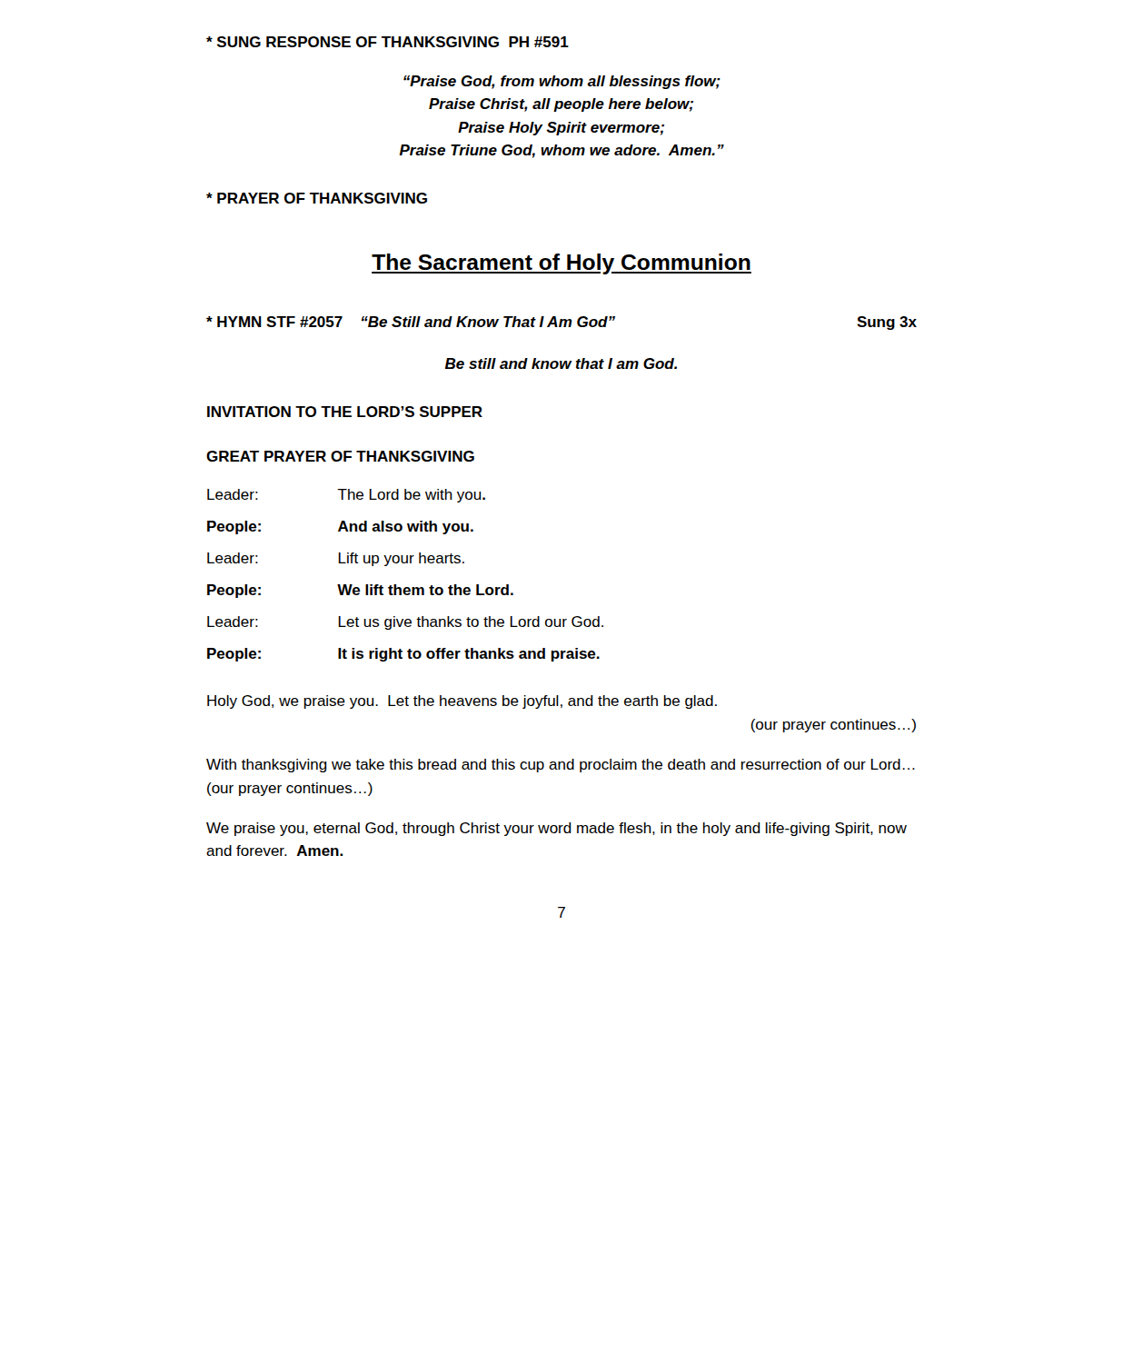* SUNG RESPONSE OF THANKSGIVING PH #591
“Praise God, from whom all blessings flow; Praise Christ, all people here below; Praise Holy Spirit evermore; Praise Triune God, whom we adore. Amen.”
* PRAYER OF THANKSGIVING
The Sacrament of Holy Communion
* HYMN STF #2057 “Be Still and Know That I Am God” Sung 3x
Be still and know that I am God.
INVITATION TO THE LORD’S SUPPER
GREAT PRAYER OF THANKSGIVING
Leader:
The Lord be with you.
People:
And also with you.
Leader:
Lift up your hearts.
People:
We lift them to the Lord.
Leader:
Let us give thanks to the Lord our God.
People:
It is right to offer thanks and praise.
Holy God, we praise you. Let the heavens be joyful, and the earth be glad. (our prayer continues…)
With thanksgiving we take this bread and this cup and proclaim the death and resurrection of our Lord…(our prayer continues…)
We praise you, eternal God, through Christ your word made flesh, in the holy and life-giving Spirit, now and forever. Amen.
7